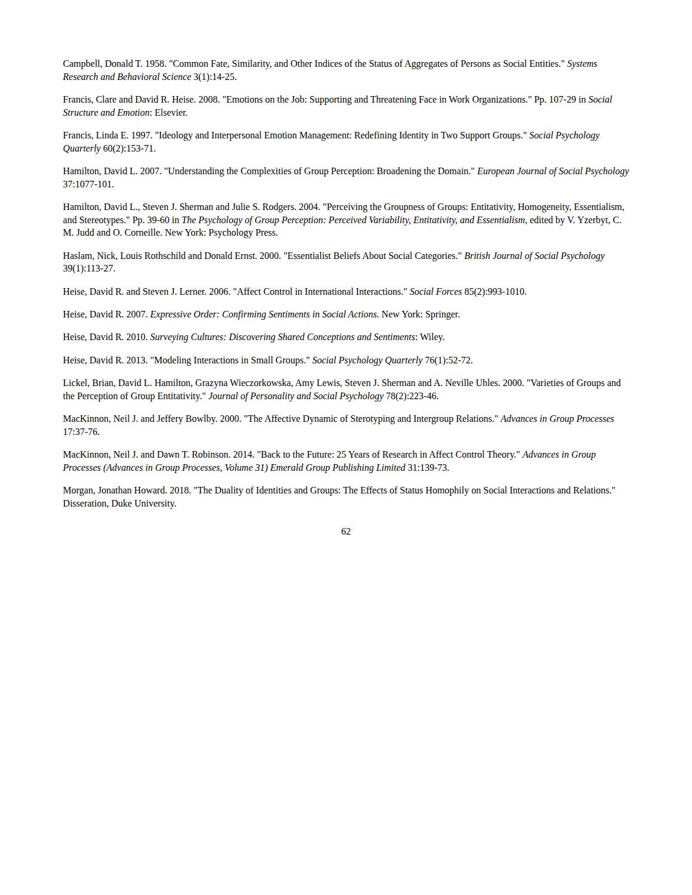Campbell, Donald T. 1958. "Common Fate, Similarity, and Other Indices of the Status of Aggregates of Persons as Social Entities." Systems Research and Behavioral Science 3(1):14-25.
Francis, Clare and David R. Heise. 2008. "Emotions on the Job: Supporting and Threatening Face in Work Organizations." Pp. 107-29 in Social Structure and Emotion: Elsevier.
Francis, Linda E. 1997. "Ideology and Interpersonal Emotion Management: Redefining Identity in Two Support Groups." Social Psychology Quarterly 60(2):153-71.
Hamilton, David L. 2007. "Understanding the Complexities of Group Perception: Broadening the Domain." European Journal of Social Psychology 37:1077-101.
Hamilton, David L., Steven J. Sherman and Julie S. Rodgers. 2004. "Perceiving the Groupness of Groups: Entitativity, Homogeneity, Essentialism, and Stereotypes." Pp. 39-60 in The Psychology of Group Perception: Perceived Variability, Entitativity, and Essentialism, edited by V. Yzerbyt, C. M. Judd and O. Corneille. New York: Psychology Press.
Haslam, Nick, Louis Rothschild and Donald Ernst. 2000. "Essentialist Beliefs About Social Categories." British Journal of Social Psychology 39(1):113-27.
Heise, David R. and Steven J. Lerner. 2006. "Affect Control in International Interactions." Social Forces 85(2):993-1010.
Heise, David R. 2007. Expressive Order: Confirming Sentiments in Social Actions. New York: Springer.
Heise, David R. 2010. Surveying Cultures: Discovering Shared Conceptions and Sentiments: Wiley.
Heise, David R. 2013. "Modeling Interactions in Small Groups." Social Psychology Quarterly 76(1):52-72.
Lickel, Brian, David L. Hamilton, Grazyna Wieczorkowska, Amy Lewis, Steven J. Sherman and A. Neville Uhles. 2000. "Varieties of Groups and the Perception of Group Entitativity." Journal of Personality and Social Psychology 78(2):223-46.
MacKinnon, Neil J. and Jeffery Bowlby. 2000. "The Affective Dynamic of Sterotyping and Intergroup Relations." Advances in Group Processes 17:37-76.
MacKinnon, Neil J. and Dawn T. Robinson. 2014. "Back to the Future: 25 Years of Research in Affect Control Theory." Advances in Group Processes (Advances in Group Processes, Volume 31) Emerald Group Publishing Limited 31:139-73.
Morgan, Jonathan Howard. 2018. "The Duality of Identities and Groups: The Effects of Status Homophily on Social Interactions and Relations." Disseration, Duke University.
62